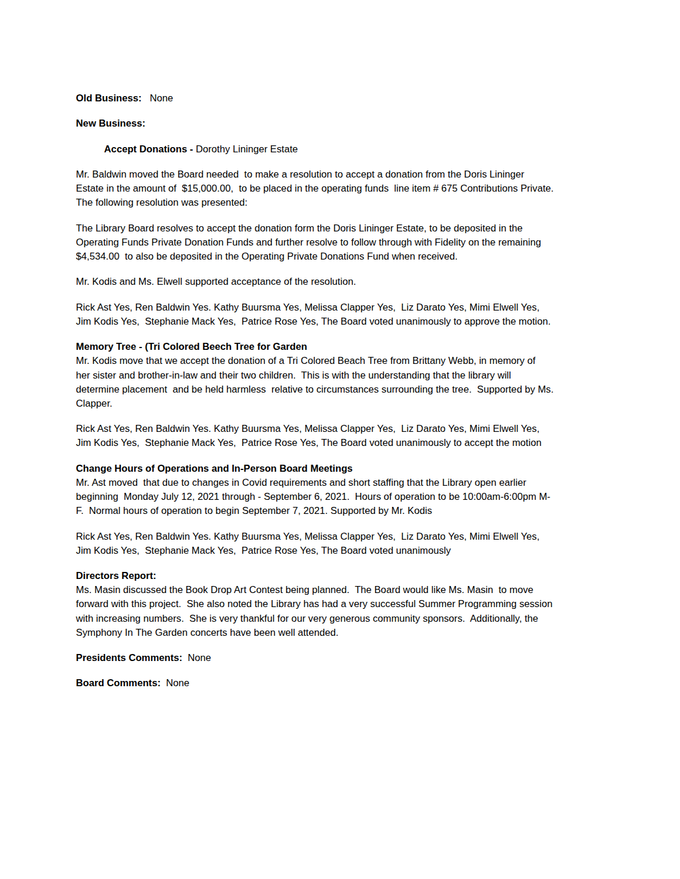Old Business:
None
New Business:
Accept Donations - Dorothy Lininger Estate
Mr. Baldwin moved the Board needed to make a resolution to accept a donation from the Doris Lininger Estate in the amount of $15,000.00, to be placed in the operating funds line item # 675 Contributions Private. The following resolution was presented:
The Library Board resolves to accept the donation form the Doris Lininger Estate, to be deposited in the Operating Funds Private Donation Funds and further resolve to follow through with Fidelity on the remaining $4,534.00 to also be deposited in the Operating Private Donations Fund when received.
Mr. Kodis and Ms. Elwell supported acceptance of the resolution.
Rick Ast Yes, Ren Baldwin Yes. Kathy Buursma Yes, Melissa Clapper Yes, Liz Darato Yes, Mimi Elwell Yes, Jim Kodis Yes, Stephanie Mack Yes, Patrice Rose Yes, The Board voted unanimously to approve the motion.
Memory Tree - (Tri Colored Beech Tree for Garden
Mr. Kodis move that we accept the donation of a Tri Colored Beach Tree from Brittany Webb, in memory of her sister and brother-in-law and their two children. This is with the understanding that the library will determine placement and be held harmless relative to circumstances surrounding the tree. Supported by Ms. Clapper.
Rick Ast Yes, Ren Baldwin Yes. Kathy Buursma Yes, Melissa Clapper Yes, Liz Darato Yes, Mimi Elwell Yes, Jim Kodis Yes, Stephanie Mack Yes, Patrice Rose Yes, The Board voted unanimously to accept the motion
Change Hours of Operations and In-Person Board Meetings
Mr. Ast moved that due to changes in Covid requirements and short staffing that the Library open earlier beginning Monday July 12, 2021 through - September 6, 2021. Hours of operation to be 10:00am-6:00pm M-F. Normal hours of operation to begin September 7, 2021. Supported by Mr. Kodis
Rick Ast Yes, Ren Baldwin Yes. Kathy Buursma Yes, Melissa Clapper Yes, Liz Darato Yes, Mimi Elwell Yes, Jim Kodis Yes, Stephanie Mack Yes, Patrice Rose Yes, The Board voted unanimously
Directors Report:
Ms. Masin discussed the Book Drop Art Contest being planned. The Board would like Ms. Masin to move forward with this project. She also noted the Library has had a very successful Summer Programming session with increasing numbers. She is very thankful for our very generous community sponsors. Additionally, the Symphony In The Garden concerts have been well attended.
Presidents Comments: None
Board Comments: None